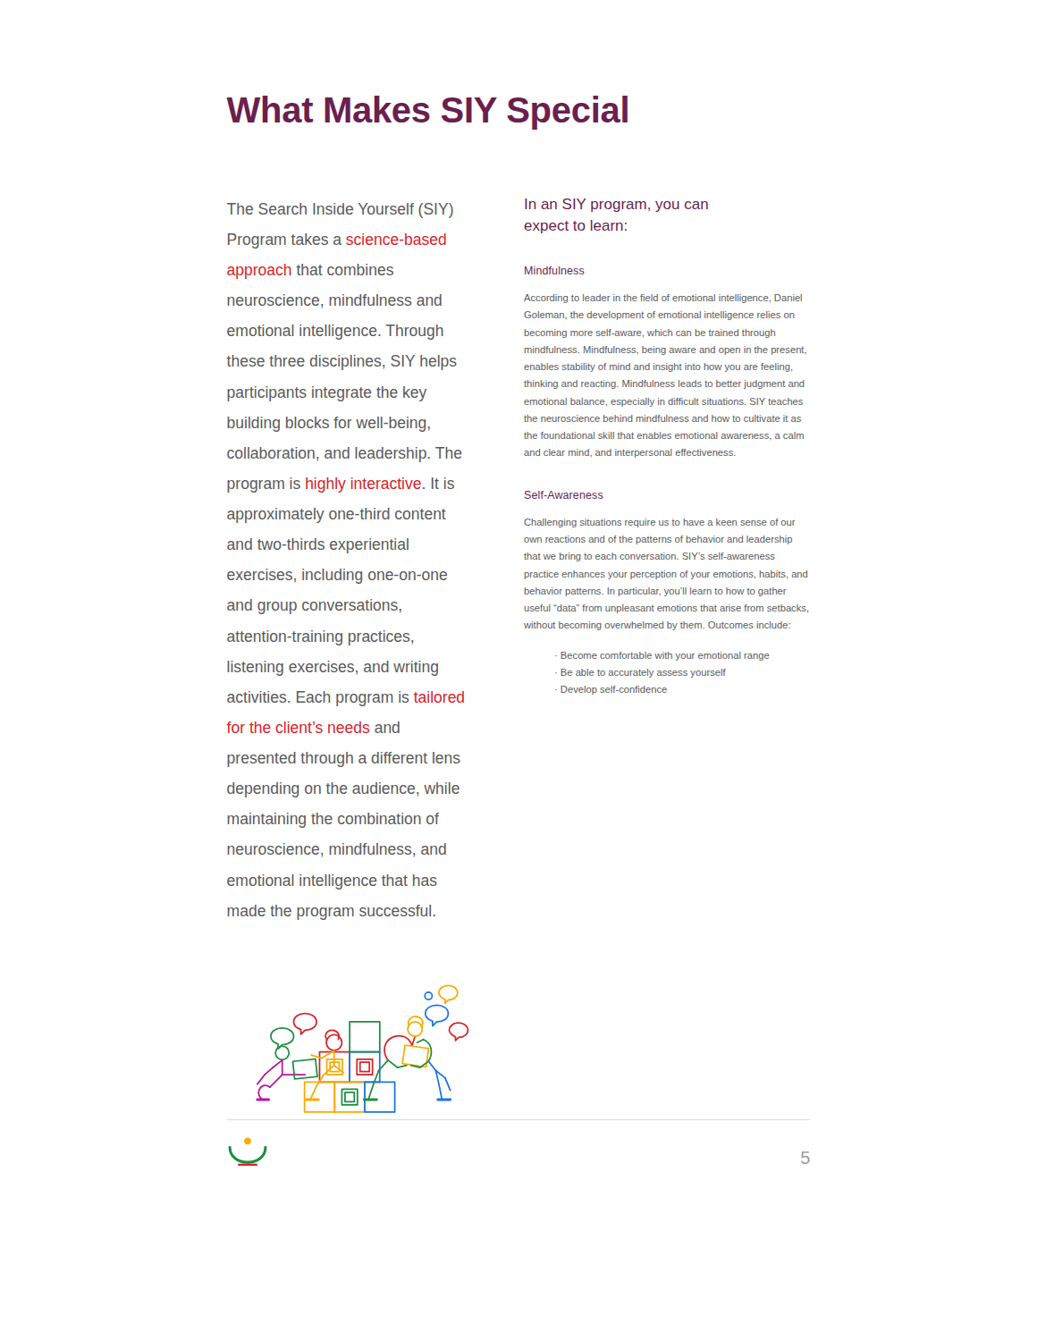What Makes SIY Special
The Search Inside Yourself (SIY) Program takes a science-based approach that combines neuroscience, mindfulness and emotional intelligence. Through these three disciplines, SIY helps participants integrate the key building blocks for well-being, collaboration, and leadership. The program is highly interactive. It is approximately one-third content and two-thirds experiential exercises, including one-on-one and group conversations, attention-training practices, listening exercises, and writing activities. Each program is tailored for the client’s needs and presented through a different lens depending on the audience, while maintaining the combination of neuroscience, mindfulness, and emotional intelligence that has made the program successful.
In an SIY program, you can
expect to learn:
Mindfulness
According to leader in the field of emotional intelligence, Daniel Goleman, the development of emotional intelligence relies on becoming more self-aware, which can be trained through mindfulness. Mindfulness, being aware and open in the present, enables stability of mind and insight into how you are feeling, thinking and reacting. Mindfulness leads to better judgment and emotional balance, especially in difficult situations. SIY teaches the neuroscience behind mindfulness and how to cultivate it as the foundational skill that enables emotional awareness, a calm and clear mind, and interpersonal effectiveness.
Self-Awareness
Challenging situations require us to have a keen sense of our own reactions and of the patterns of behavior and leadership that we bring to each conversation. SIY’s self-awareness practice enhances your perception of your emotions, habits, and behavior patterns. In particular, you’ll learn to how to gather useful “data” from unpleasant emotions that arise from setbacks, without becoming overwhelmed by them. Outcomes include:
Become comfortable with your emotional range
Be able to accurately assess yourself
Develop self-confidence
5